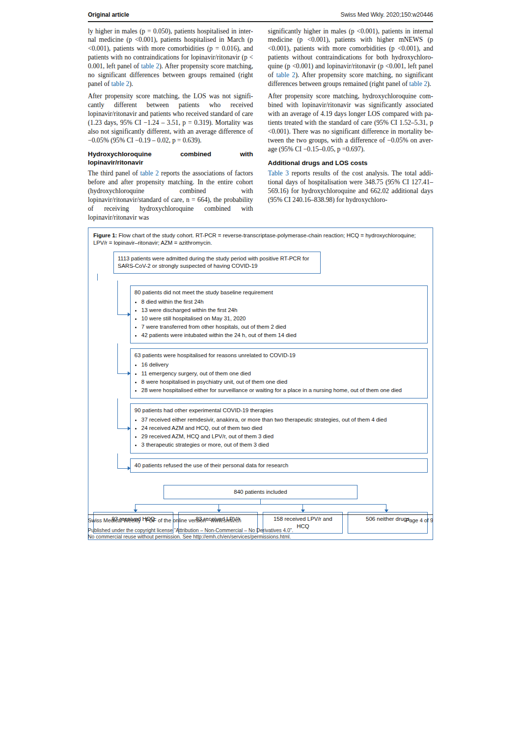Original article
Swiss Med Wkly. 2020;150:w20446
ly higher in males (p = 0.050), patients hospitalised in internal medicine (p <0.001), patients hospitalised in March (p <0.001), patients with more comorbidities (p = 0.016), and patients with no contraindications for lopinavir/ritonavir (p < 0.001, left panel of table 2). After propensity score matching, no significant differences between groups remained (right panel of table 2).
After propensity score matching, the LOS was not significantly different between patients who received lopinavir/ritonavir and patients who received standard of care (1.23 days, 95% CI −1.24 – 3.51, p = 0.319). Mortality was also not significantly different, with an average difference of −0.05% (95% CI −0.19 – 0.02, p = 0.639).
Hydroxychloroquine combined with lopinavir/ritonavir
The third panel of table 2 reports the associations of factors before and after propensity matching. In the entire cohort (hydroxychloroquine combined with lopinavir/ritonavir/standard of care, n = 664), the probability of receiving hydroxychloroquine combined with lopinavir/ritonavir was
significantly higher in males (p <0.001), patients in internal medicine (p <0.001), patients with higher mNEWS (p <0.001), patients with more comorbidities (p <0.001), and patients without contraindications for both hydroxychloroquine (p <0.001) and lopinavir/ritonavir (p <0.001, left panel of table 2). After propensity score matching, no significant differences between groups remained (right panel of table 2).
After propensity score matching, hydroxychloroquine combined with lopinavir/ritonavir was significantly associated with an average of 4.19 days longer LOS compared with patients treated with the standard of care (95% CI 1.52–5.31, p <0.001). There was no significant difference in mortality between the two groups, with a difference of −0.05% on average (95% CI −0.15–0.05, p =0.697).
Additional drugs and LOS costs
Table 3 reports results of the cost analysis. The total additional days of hospitalisation were 348.75 (95% CI 127.41–569.16) for hydroxychloroquine and 662.02 additional days (95% CI 240.16–838.98) for hydroxychloro-
Figure 1: Flow chart of the study cohort. RT-PCR = reverse-transcriptase-polymerase-chain reaction; HCQ = hydroxychloroquine; LPV/r = lopinavir–ritonavir; AZM = azithromycin.
1113 patients were admitted during the study period with positive RT-PCR for SARS-CoV-2 or strongly suspected of having COVID-19
80 patients did not meet the study baseline requirement
8 died within the first 24h
13 were discharged within the first 24h
10 were still hospitalised on May 31, 2020
7 were transferred from other hospitals, out of them 2 died
42 patients were intubated within the 24 h, out of them 14 died
63 patients were hospitalised for reasons unrelated to COVID-19
16 delivery
11 emergency surgery, out of them one died
8 were hospitalised in psychiatry unit, out of them one died
28 were hospitalised either for surveillance or waiting for a place in a nursing home, out of them one died
90 patients had other experimental COVID-19 therapies
37 received either remdesivir, anakinra, or more than two therapeutic strategies, out of them 4 died
24 received AZM and HCQ, out of them two died
29 received AZM, HCQ and LPV/r, out of them 3 died
3 therapeutic strategies or more, out of them 3 died
40 patients refused the use of their personal data for research
840 patients included
93 received HCQ
83 received LPV/r
158 received LPV/r and HCQ
506 neither drugs
Swiss Medical Weekly · PDF of the online version · www.smw.ch
Page 4 of 9
Published under the copyright license “Attribution – Non-Commercial – No Derivatives 4.0”.
No commercial reuse without permission. See http://emh.ch/en/services/permissions.html.